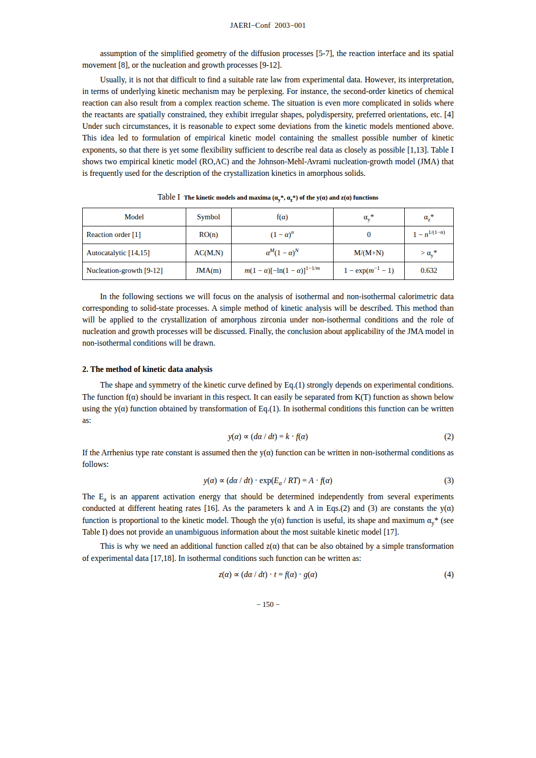JAERI−Conf 2003−001
assumption of the simplified geometry of the diffusion processes [5-7], the reaction interface and its spatial movement [8], or the nucleation and growth processes [9-12].
Usually, it is not that difficult to find a suitable rate law from experimental data. However, its interpretation, in terms of underlying kinetic mechanism may be perplexing. For instance, the second-order kinetics of chemical reaction can also result from a complex reaction scheme. The situation is even more complicated in solids where the reactants are spatially constrained, they exhibit irregular shapes, polydispersity, preferred orientations, etc. [4] Under such circumstances, it is reasonable to expect some deviations from the kinetic models mentioned above. This idea led to formulation of empirical kinetic model containing the smallest possible number of kinetic exponents, so that there is yet some flexibility sufficient to describe real data as closely as possible [1,13]. Table I shows two empirical kinetic model (RO,AC) and the Johnson-Mehl-Avrami nucleation-growth model (JMA) that is frequently used for the description of the crystallization kinetics in amorphous solids.
Table I The kinetic models and maxima (αy*, αz*) of the y(α) and z(α) functions
| Model | Symbol | f(α) | α y * | α z * |
| --- | --- | --- | --- | --- |
| Reaction order [1] | RO(n) | (1 − α ) n | 0 | 1 − n 1/(1− n ) |
| Autocatalytic [14,15] | AC(M,N) | α M (1 − α ) N | M/(M+N) | > α y * |
| Nucleation-growth [9-12] | JMA(m) | m (1 − α )[−ln(1 − α )] 1−1/ m | 1 − exp( m −1 − 1) | 0.632 |
In the following sections we will focus on the analysis of isothermal and non-isothermal calorimetric data corresponding to solid-state processes. A simple method of kinetic analysis will be described. This method than will be applied to the crystallization of amorphous zirconia under non-isothermal conditions and the role of nucleation and growth processes will be discussed. Finally, the conclusion about applicability of the JMA model in non-isothermal conditions will be drawn.
2. The method of kinetic data analysis
The shape and symmetry of the kinetic curve defined by Eq.(1) strongly depends on experimental conditions. The function f(α) should be invariant in this respect. It can easily be separated from K(T) function as shown below using the y(α) function obtained by transformation of Eq.(1). In isothermal conditions this function can be written as:
y(α) ∝ (dα / dt) = k · f(α) (2)
If the Arrhenius type rate constant is assumed then the y(α) function can be written in non-isothermal conditions as follows:
y(α) ∝ (dα / dt) · exp(Ea / RT) = A · f(α) (3)
The Ea is an apparent activation energy that should be determined independently from several experiments conducted at different heating rates [16]. As the parameters k and A in Eqs.(2) and (3) are constants the y(α) function is proportional to the kinetic model. Though the y(α) function is useful, its shape and maximum αy* (see Table I) does not provide an unambiguous information about the most suitable kinetic model [17].
This is why we need an additional function called z(α) that can be also obtained by a simple transformation of experimental data [17,18]. In isothermal conditions such function can be written as:
z(α) ∝ (dα / dt) · t = f(α) · g(α) (4)
− 150 −